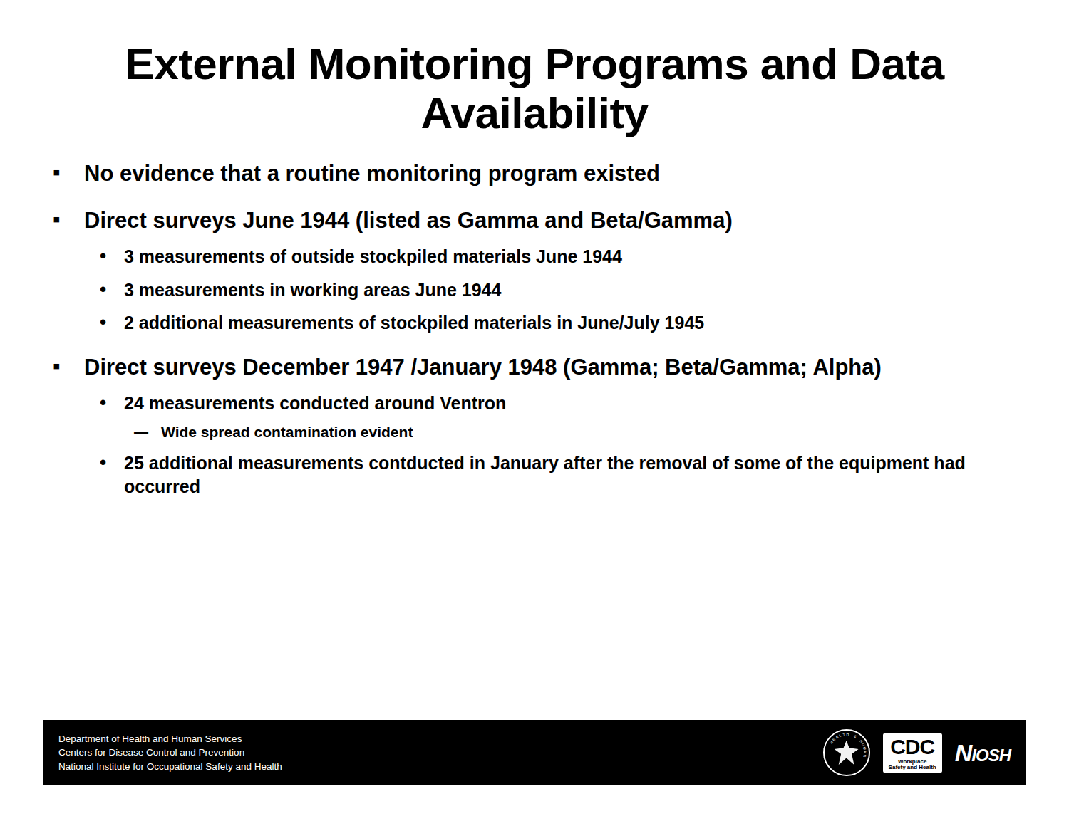External Monitoring Programs and Data Availability
No evidence that a routine monitoring program existed
Direct surveys June 1944 (listed as Gamma and Beta/Gamma)
3 measurements of outside stockpiled materials June 1944
3 measurements in working areas June 1944
2 additional measurements of stockpiled materials in June/July 1945
Direct surveys December 1947 /January 1948 (Gamma; Beta/Gamma; Alpha)
24 measurements conducted around Ventron
Wide spread contamination evident
25 additional measurements contducted in January after the removal of some of the equipment had occurred
Department of Health and Human Services
Centers for Disease Control and Prevention
National Institute for Occupational Safety and Health
H E A L T H & H U M A N
CDC Workplace
Safety and Health
NIOSH